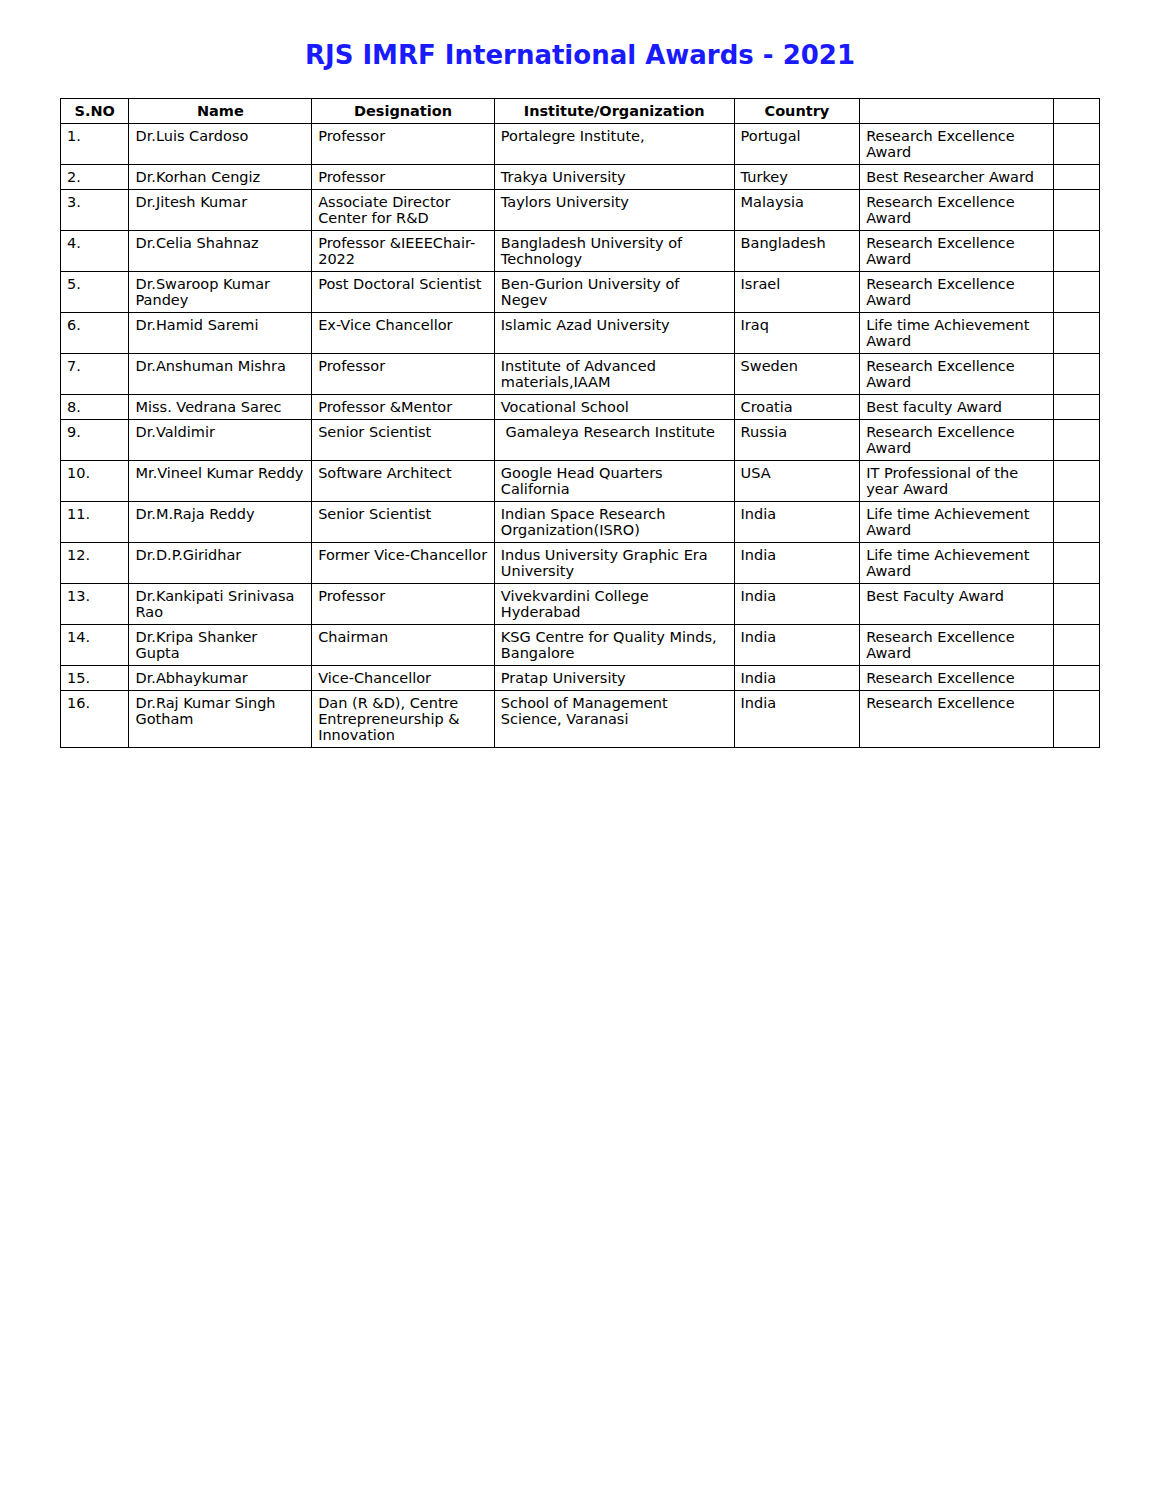RJS IMRF International Awards - 2021
| S.NO | Name | Designation | Institute/Organization | Country | | |
| --- | --- | --- | --- | --- | --- | --- |
| 1. | Dr.Luis Cardoso | Professor | Portalegre Institute, | Portugal | Research Excellence Award | |
| 2. | Dr.Korhan Cengiz | Professor | Trakya University | Turkey | Best Researcher Award | |
| 3. | Dr.Jitesh Kumar | Associate Director Center for R&D | Taylors University | Malaysia | Research Excellence Award | |
| 4. | Dr.Celia Shahnaz | Professor &IEEEChair-2022 | Bangladesh University of Technology | Bangladesh | Research Excellence Award | |
| 5. | Dr.Swaroop Kumar Pandey | Post Doctoral Scientist | Ben-Gurion University of Negev | Israel | Research Excellence Award | |
| 6. | Dr.Hamid Saremi | Ex-Vice Chancellor | Islamic Azad University | Iraq | Life time Achievement Award | |
| 7. | Dr.Anshuman Mishra | Professor | Institute of Advanced materials,IAAM | Sweden | Research Excellence Award | |
| 8. | Miss. Vedrana Sarec | Professor &Mentor | Vocational School | Croatia | Best faculty Award | |
| 9. | Dr.Valdimir | Senior Scientist | Gamaleya Research Institute | Russia | Research Excellence Award | |
| 10. | Mr.Vineel Kumar Reddy | Software Architect | Google Head Quarters California | USA | IT Professional of the year Award | |
| 11. | Dr.M.Raja Reddy | Senior Scientist | Indian Space Research Organization(ISRO) | India | Life time Achievement Award | |
| 12. | Dr.D.P.Giridhar | Former Vice-Chancellor | Indus University Graphic Era University | India | Life time Achievement Award | |
| 13. | Dr.Kankipati Srinivasa Rao | Professor | Vivekvardini College Hyderabad | India | Best Faculty Award | |
| 14. | Dr.Kripa Shanker Gupta | Chairman | KSG Centre for Quality Minds, Bangalore | India | Research Excellence Award | |
| 15. | Dr.Abhaykumar | Vice-Chancellor | Pratap University | India | Research Excellence | |
| 16. | Dr.Raj Kumar Singh Gotham | Dan (R &D), Centre Entrepreneurship & Innovation | School of Management Science, Varanasi | India | Research Excellence | |